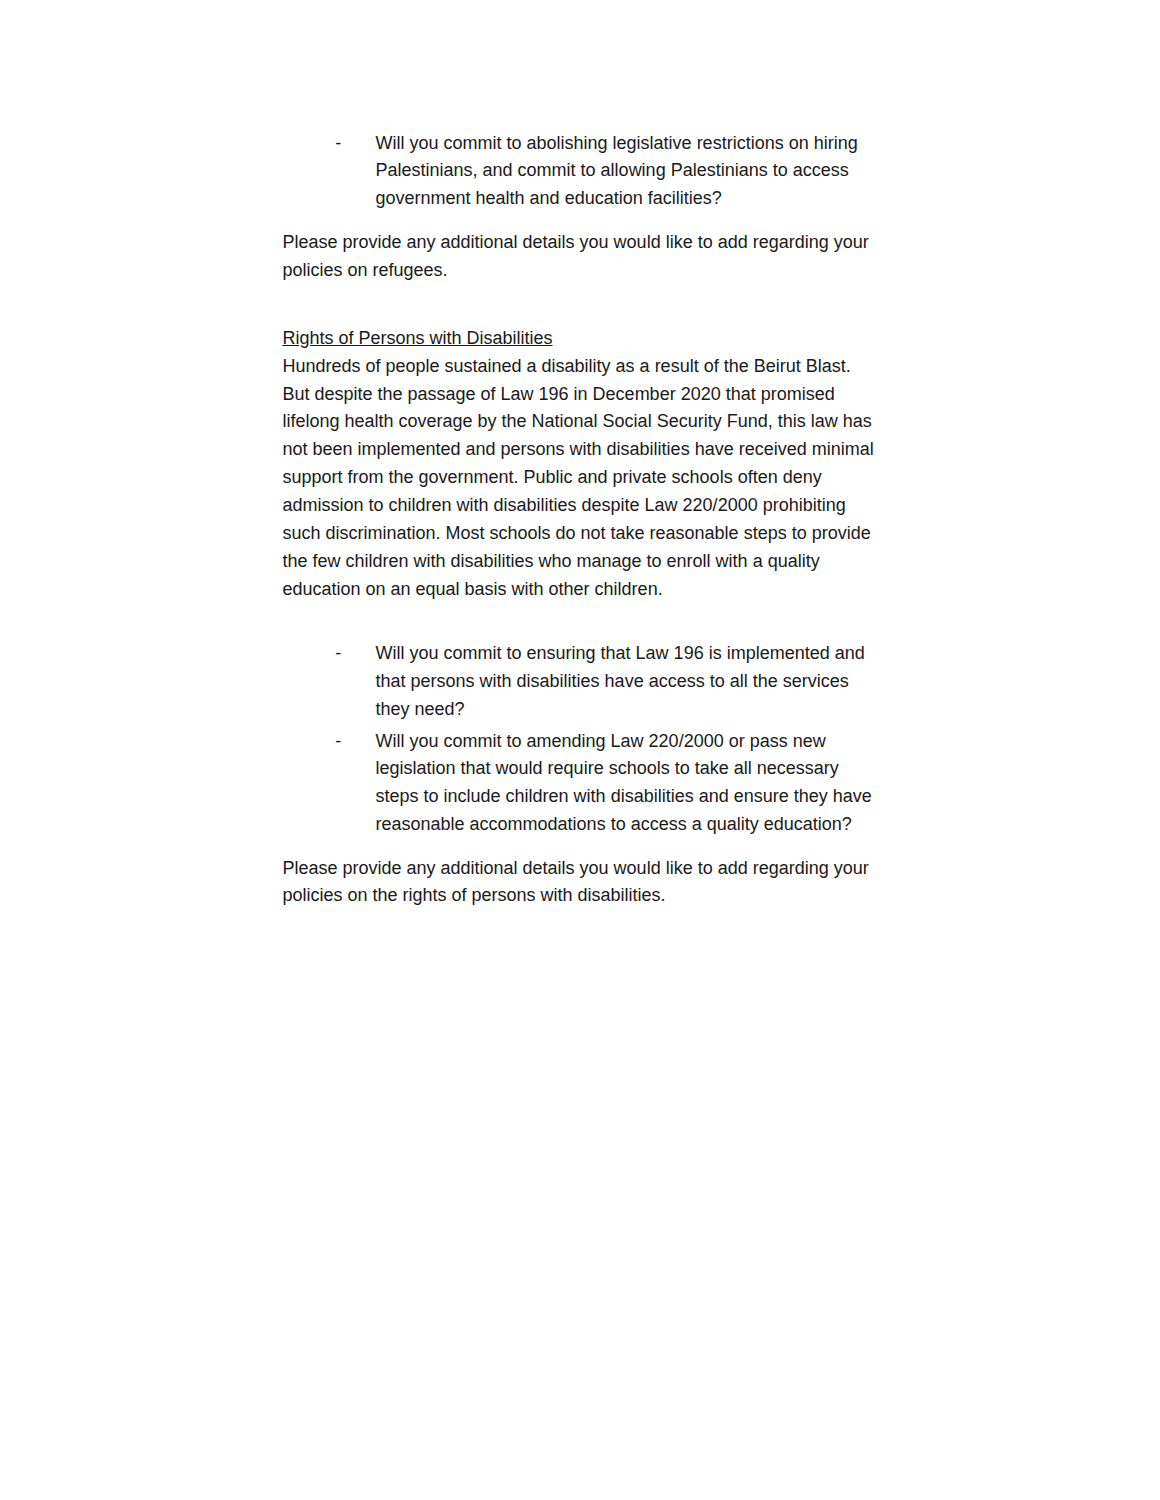Will you commit to abolishing legislative restrictions on hiring Palestinians, and commit to allowing Palestinians to access government health and education facilities?
Please provide any additional details you would like to add regarding your policies on refugees.
Rights of Persons with Disabilities
Hundreds of people sustained a disability as a result of the Beirut Blast. But despite the passage of Law 196 in December 2020 that promised lifelong health coverage by the National Social Security Fund, this law has not been implemented and persons with disabilities have received minimal support from the government. Public and private schools often deny admission to children with disabilities despite Law 220/2000 prohibiting such discrimination. Most schools do not take reasonable steps to provide the few children with disabilities who manage to enroll with a quality education on an equal basis with other children.
Will you commit to ensuring that Law 196 is implemented and that persons with disabilities have access to all the services they need?
Will you commit to amending Law 220/2000 or pass new legislation that would require schools to take all necessary steps to include children with disabilities and ensure they have reasonable accommodations to access a quality education?
Please provide any additional details you would like to add regarding your policies on the rights of persons with disabilities.